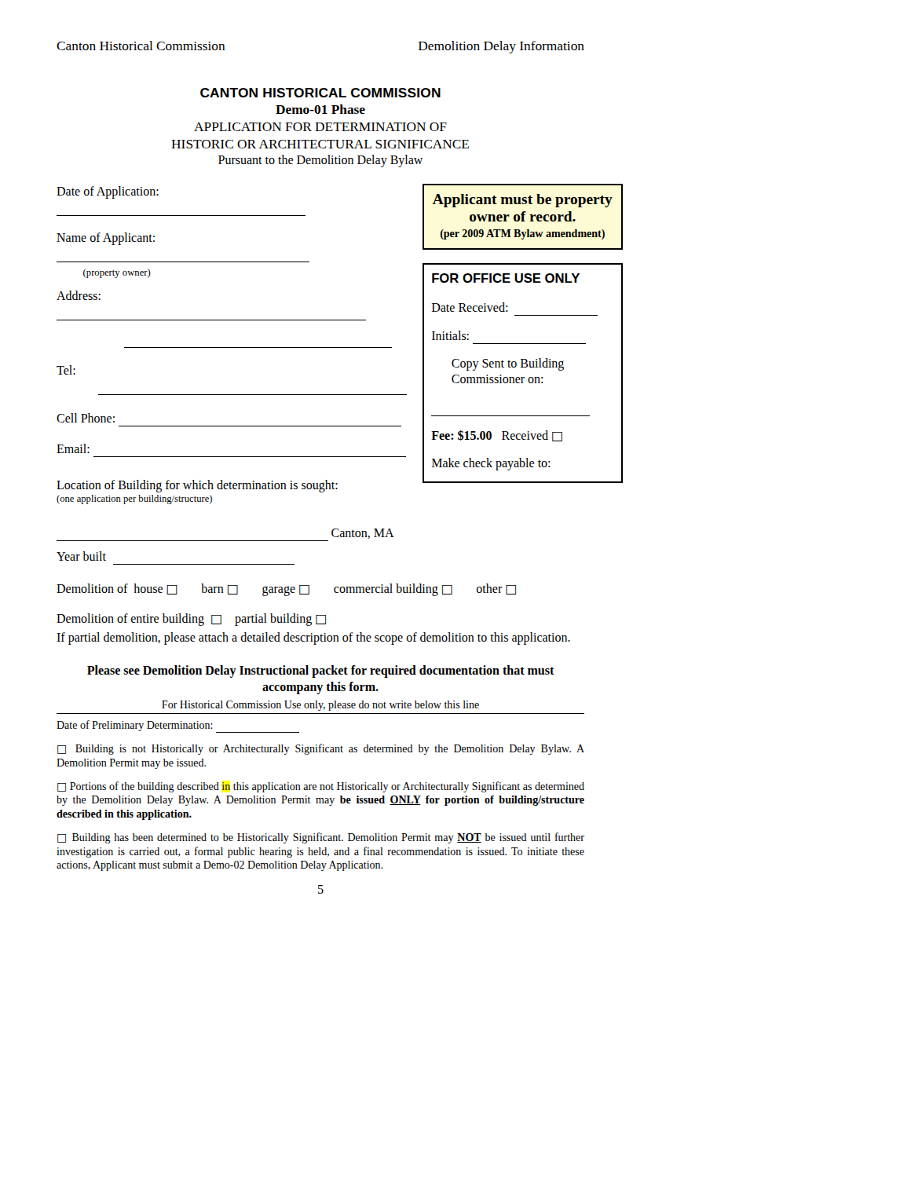Canton Historical Commission Demolition Delay Information
CANTON HISTORICAL COMMISSION
Demo-01 Phase
APPLICATION FOR DETERMINATION OF
HISTORIC OR ARCHITECTURAL SIGNIFICANCE
Pursuant to the Demolition Delay Bylaw
Date of Application:
Name of Applicant:
(property owner)
Address:
Tel:
Cell Phone:
Email:
Location of Building for which determination is sought:
(one application per building/structure)
Canton, MA
Applicant must be property owner of record.
(per 2009 ATM Bylaw amendment)
FOR OFFICE USE ONLY
Date Received:
Initials:
Copy Sent to Building Commissioner on:
Fee: $15.00 Received □
Make check payable to:
Year built
Demolition of house □ barn □ garage □ commercial building □ other □
Demolition of entire building □ partial building □
If partial demolition, please attach a detailed description of the scope of demolition to this application.
Please see Demolition Delay Instructional packet for required documentation that must accompany this form.
For Historical Commission Use only, please do not write below this line
Date of Preliminary Determination:
□ Building is not Historically or Architecturally Significant as determined by the Demolition Delay Bylaw. A Demolition Permit may be issued.
□ Portions of the building described in this application are not Historically or Architecturally Significant as determined by the Demolition Delay Bylaw. A Demolition Permit may be issued ONLY for portion of building/structure described in this application.
□ Building has been determined to be Historically Significant. Demolition Permit may NOT be issued until further investigation is carried out, a formal public hearing is held, and a final recommendation is issued. To initiate these actions, Applicant must submit a Demo-02 Demolition Delay Application.
5